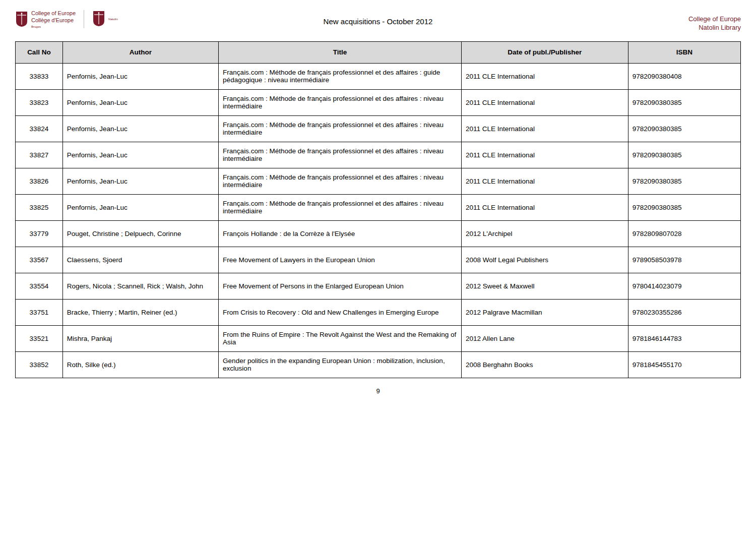College of Europe
Collège d'Europe
Bruges
Natolin
New acquisitions - October 2012
College of Europe
Natolin Library
| Call No | Author | Title | Date of publ./Publisher | ISBN |
| --- | --- | --- | --- | --- |
| 33833 | Penfornis, Jean-Luc | Français.com : Méthode de français professionnel et des affaires : guide pédagogique : niveau intermédiaire | 2011 CLE International | 9782090380408 |
| 33823 | Penfornis, Jean-Luc | Français.com : Méthode de français professionnel et des affaires : niveau intermédiaire | 2011 CLE International | 9782090380385 |
| 33824 | Penfornis, Jean-Luc | Français.com : Méthode de français professionnel et des affaires : niveau intermédiaire | 2011 CLE International | 9782090380385 |
| 33827 | Penfornis, Jean-Luc | Français.com : Méthode de français professionnel et des affaires : niveau intermédiaire | 2011 CLE International | 9782090380385 |
| 33826 | Penfornis, Jean-Luc | Français.com : Méthode de français professionnel et des affaires : niveau intermédiaire | 2011 CLE International | 9782090380385 |
| 33825 | Penfornis, Jean-Luc | Français.com : Méthode de français professionnel et des affaires : niveau intermédiaire | 2011 CLE International | 9782090380385 |
| 33779 | Pouget, Christine ; Delpuech, Corinne | François Hollande : de la Corrèze à l'Elysée | 2012 L'Archipel | 9782809807028 |
| 33567 | Claessens, Sjoerd | Free Movement of Lawyers in the European Union | 2008 Wolf Legal Publishers | 9789058503978 |
| 33554 | Rogers, Nicola ; Scannell, Rick ; Walsh, John | Free Movement of Persons in the Enlarged European Union | 2012 Sweet & Maxwell | 9780414023079 |
| 33751 | Bracke, Thierry ; Martin, Reiner (ed.) | From Crisis to Recovery : Old and New Challenges in Emerging Europe | 2012 Palgrave Macmillan | 9780230355286 |
| 33521 | Mishra, Pankaj | From the Ruins of Empire : The Revolt Against the West and the Remaking of Asia | 2012 Allen Lane | 9781846144783 |
| 33852 | Roth, Silke (ed.) | Gender politics in the expanding European Union : mobilization, inclusion, exclusion | 2008 Berghahn Books | 9781845455170 |
9